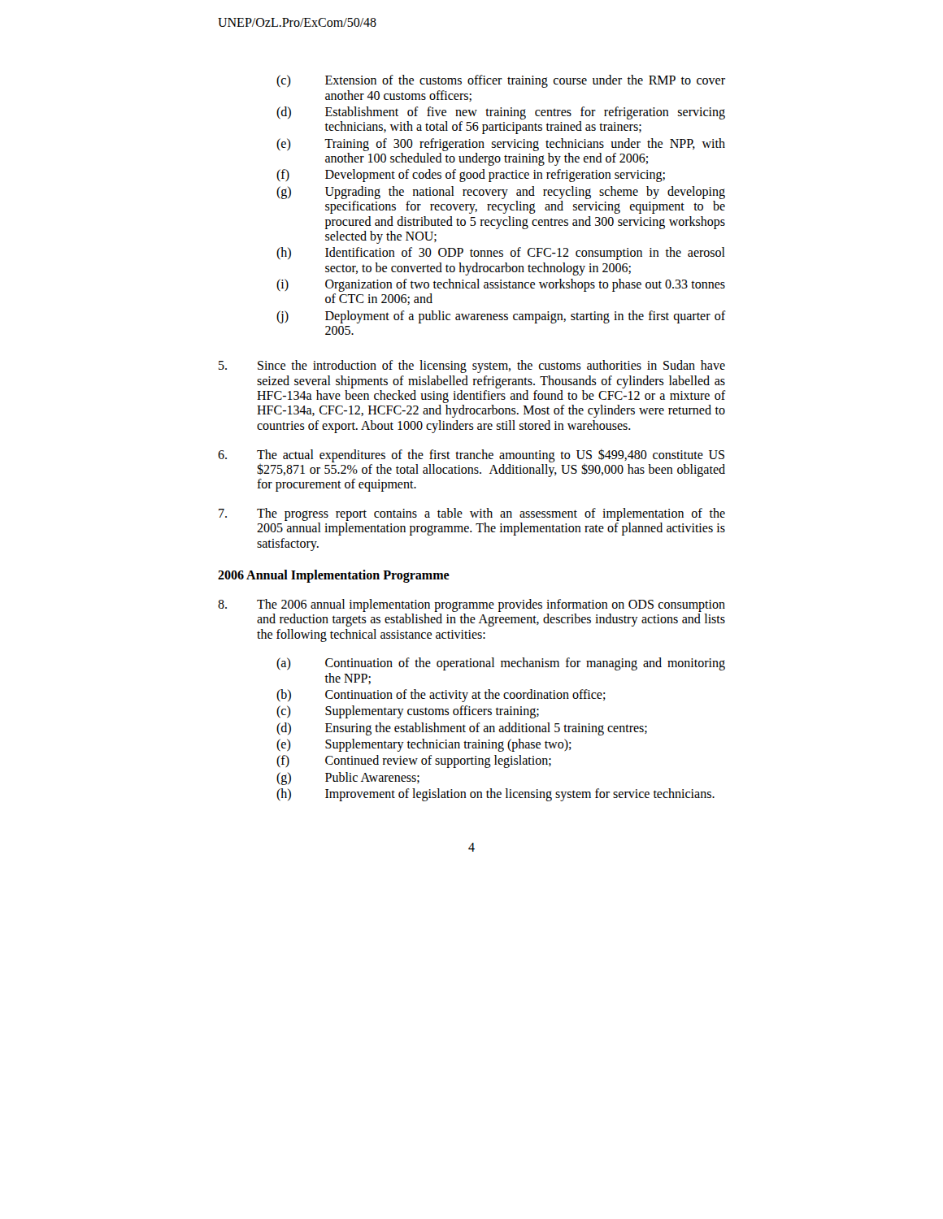UNEP/OzL.Pro/ExCom/50/48
(c) Extension of the customs officer training course under the RMP to cover another 40 customs officers;
(d) Establishment of five new training centres for refrigeration servicing technicians, with a total of 56 participants trained as trainers;
(e) Training of 300 refrigeration servicing technicians under the NPP, with another 100 scheduled to undergo training by the end of 2006;
(f) Development of codes of good practice in refrigeration servicing;
(g) Upgrading the national recovery and recycling scheme by developing specifications for recovery, recycling and servicing equipment to be procured and distributed to 5 recycling centres and 300 servicing workshops selected by the NOU;
(h) Identification of 30 ODP tonnes of CFC-12 consumption in the aerosol sector, to be converted to hydrocarbon technology in 2006;
(i) Organization of two technical assistance workshops to phase out 0.33 tonnes of CTC in 2006; and
(j) Deployment of a public awareness campaign, starting in the first quarter of 2005.
5. Since the introduction of the licensing system, the customs authorities in Sudan have seized several shipments of mislabelled refrigerants. Thousands of cylinders labelled as HFC-134a have been checked using identifiers and found to be CFC-12 or a mixture of HFC-134a, CFC-12, HCFC-22 and hydrocarbons. Most of the cylinders were returned to countries of export. About 1000 cylinders are still stored in warehouses.
6. The actual expenditures of the first tranche amounting to US $499,480 constitute US $275,871 or 55.2% of the total allocations. Additionally, US $90,000 has been obligated for procurement of equipment.
7. The progress report contains a table with an assessment of implementation of the 2005 annual implementation programme. The implementation rate of planned activities is satisfactory.
2006 Annual Implementation Programme
8. The 2006 annual implementation programme provides information on ODS consumption and reduction targets as established in the Agreement, describes industry actions and lists the following technical assistance activities:
(a) Continuation of the operational mechanism for managing and monitoring the NPP;
(b) Continuation of the activity at the coordination office;
(c) Supplementary customs officers training;
(d) Ensuring the establishment of an additional 5 training centres;
(e) Supplementary technician training (phase two);
(f) Continued review of supporting legislation;
(g) Public Awareness;
(h) Improvement of legislation on the licensing system for service technicians.
4